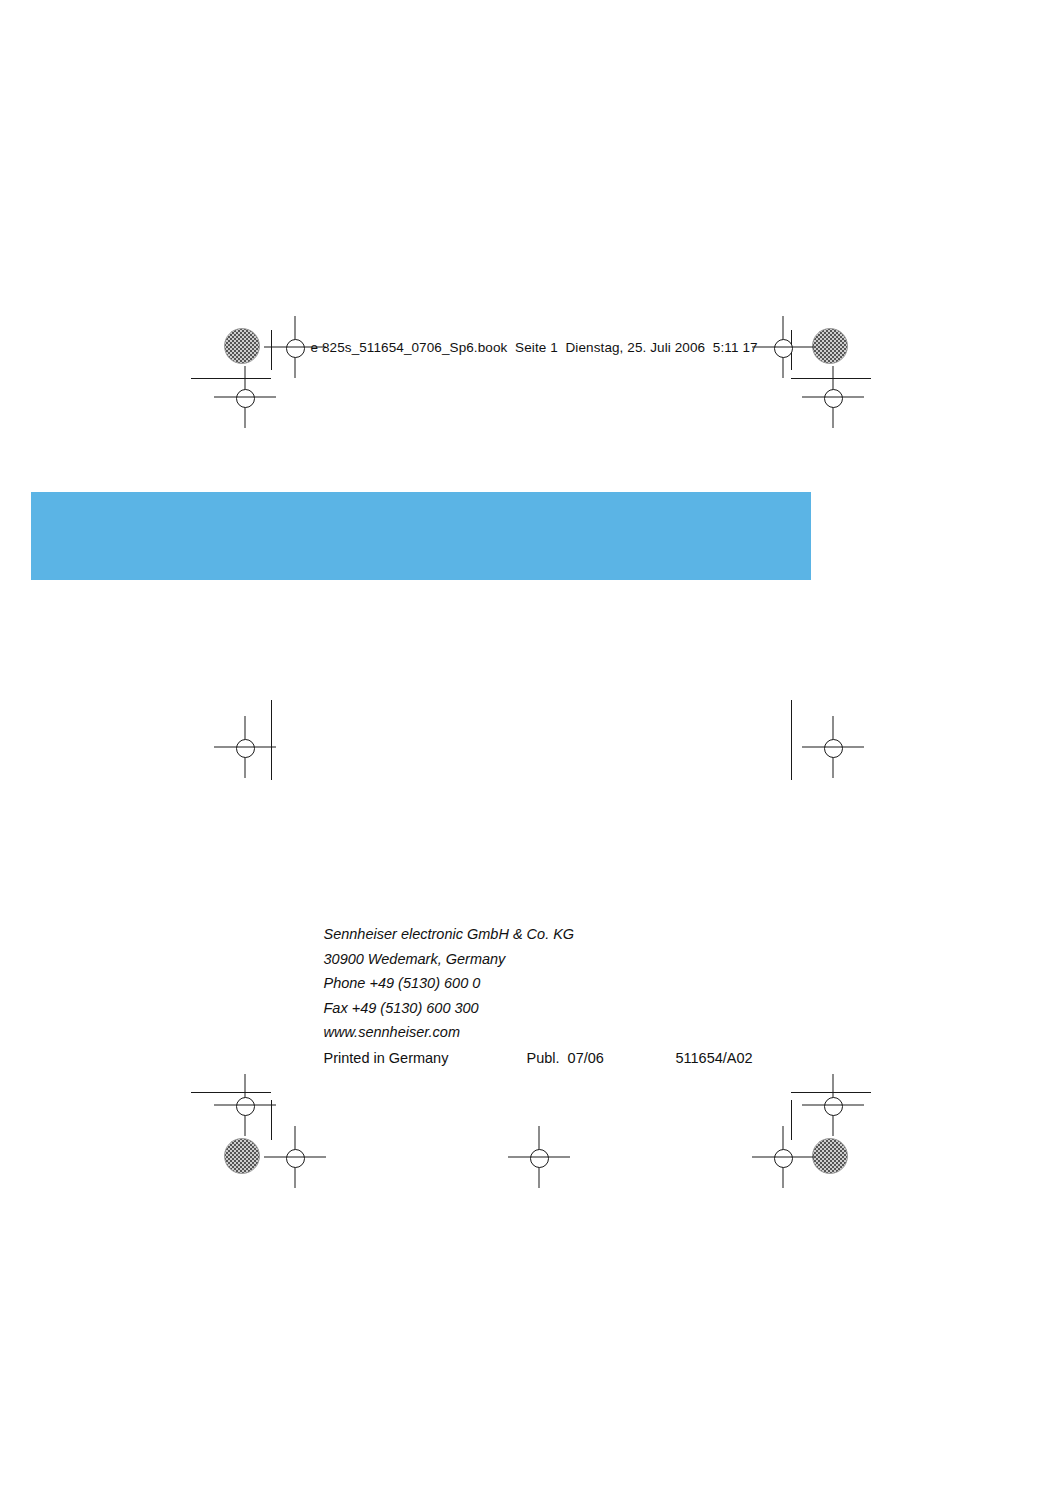e 825s_511654_0706_Sp6.book Seite 1 Dienstag, 25. Juli 2006 5:11 17
Sennheiser electronic GmbH & Co. KG
30900 Wedemark, Germany
Phone +49 (5130) 600 0
Fax +49 (5130) 600 300
www.sennheiser.com
Printed in Germany Publ. 07/06 511654/A02